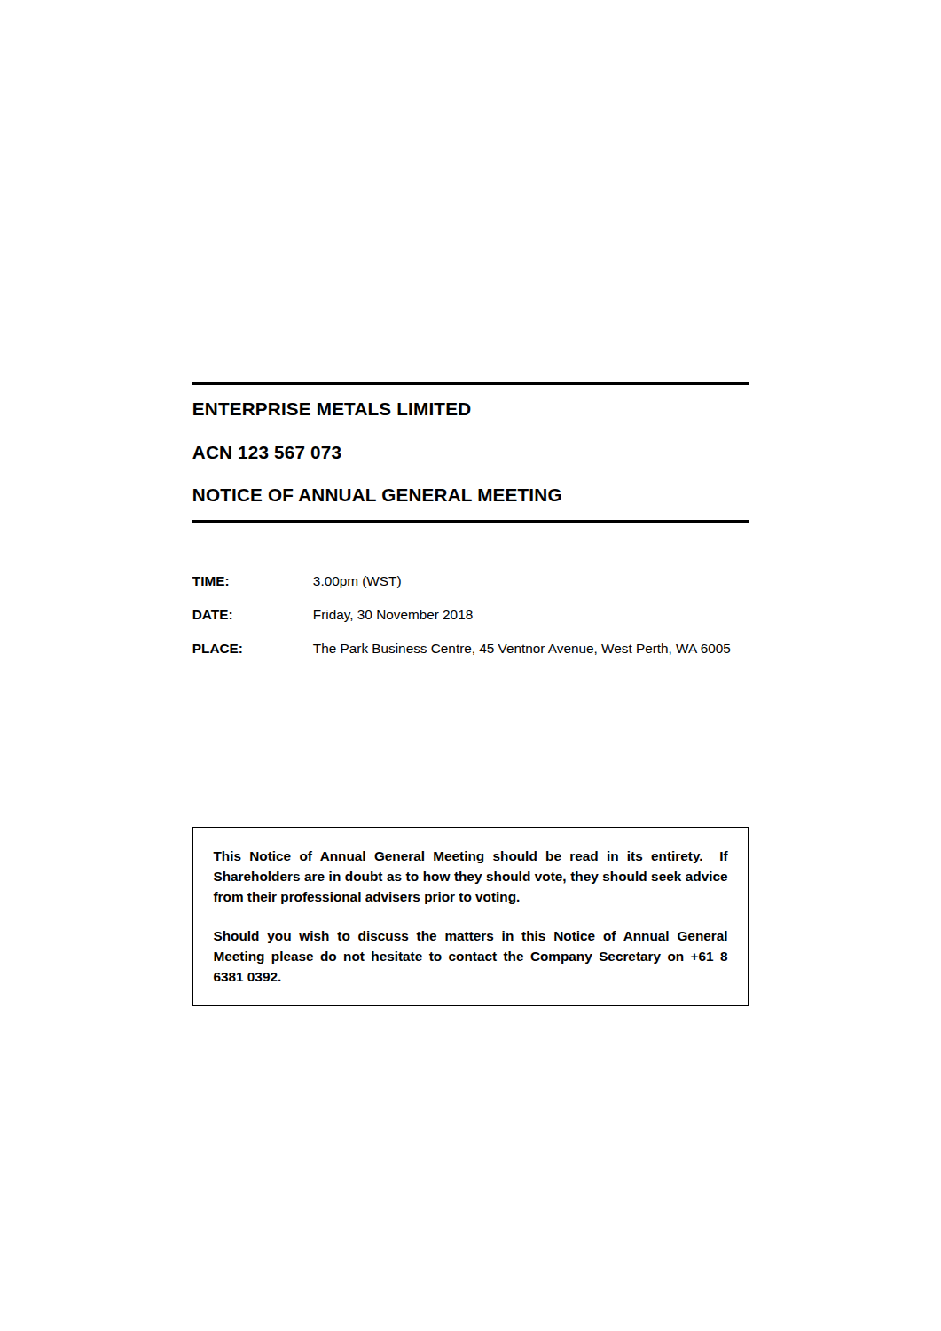ENTERPRISE METALS LIMITED
ACN 123 567 073
NOTICE OF ANNUAL GENERAL MEETING
| TIME: | 3.00pm (WST) |
| DATE: | Friday, 30 November 2018 |
| PLACE: | The Park Business Centre, 45 Ventnor Avenue, West Perth, WA 6005 |
This Notice of Annual General Meeting should be read in its entirety. If Shareholders are in doubt as to how they should vote, they should seek advice from their professional advisers prior to voting.
Should you wish to discuss the matters in this Notice of Annual General Meeting please do not hesitate to contact the Company Secretary on +61 8 6381 0392.